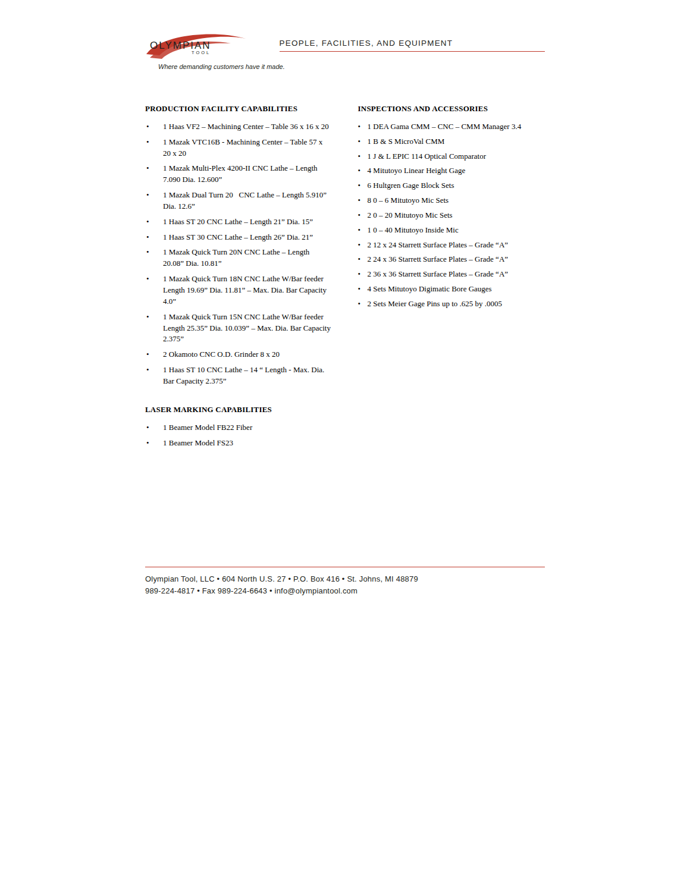OLYMPIAN TOOL
Where demanding customers have it made.
PEOPLE, FACILITIES, AND EQUIPMENT
PRODUCTION FACILITY CAPABILITIES
1 Haas VF2 – Machining Center – Table 36 x 16 x 20
1 Mazak VTC16B - Machining Center – Table 57 x 20 x 20
1 Mazak Multi-Plex 4200-II CNC Lathe – Length 7.090 Dia. 12.600”
1 Mazak Dual Turn 20 CNC Lathe – Length 5.910” Dia. 12.6”
1 Haas ST 20 CNC Lathe – Length 21” Dia. 15”
1 Haas ST 30 CNC Lathe – Length 26” Dia. 21”
1 Mazak Quick Turn 20N CNC Lathe – Length 20.08” Dia. 10.81”
1 Mazak Quick Turn 18N CNC Lathe W/Bar feeder Length 19.69” Dia. 11.81” – Max. Dia. Bar Capacity 4.0”
1 Mazak Quick Turn 15N CNC Lathe W/Bar feeder Length 25.35” Dia. 10.039” – Max. Dia. Bar Capacity 2.375”
2 Okamoto CNC O.D. Grinder 8 x 20
1 Haas ST 10 CNC Lathe – 14 “ Length - Max. Dia. Bar Capacity 2.375”
LASER MARKING CAPABILITIES
1 Beamer Model FB22 Fiber
1 Beamer Model FS23
INSPECTIONS AND ACCESSORIES
1 DEA Gama CMM – CNC – CMM Manager 3.4
1 B & S MicroVal CMM
1 J & L EPIC 114 Optical Comparator
4 Mitutoyo Linear Height Gage
6 Hultgren Gage Block Sets
8 0 – 6 Mitutoyo Mic Sets
2 0 – 20 Mitutoyo Mic Sets
1 0 – 40 Mitutoyo Inside Mic
2 12 x 24 Starrett Surface Plates – Grade “A”
2 24 x 36 Starrett Surface Plates – Grade “A”
2 36 x 36 Starrett Surface Plates – Grade “A”
4 Sets Mitutoyo Digimatic Bore Gauges
2 Sets Meier Gage Pins up to .625 by .0005
Olympian Tool, LLC • 604 North U.S. 27 • P.O. Box 416 • St. Johns, MI 48879
989-224-4817 • Fax 989-224-6643 • info@olympiantool.com